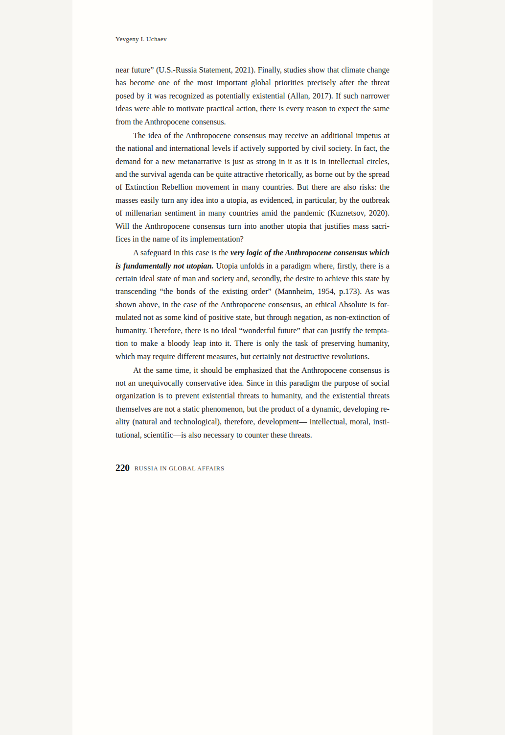Yevgeny I. Uchaev
near future” (U.S.-Russia Statement, 2021). Finally, studies show that climate change has become one of the most important global priorities precisely after the threat posed by it was recognized as potentially existential (Allan, 2017). If such narrower ideas were able to motivate practical action, there is every reason to expect the same from the Anthropocene consensus.
The idea of the Anthropocene consensus may receive an additional impetus at the national and international levels if actively supported by civil society. In fact, the demand for a new metanarrative is just as strong in it as it is in intellectual circles, and the survival agenda can be quite attractive rhetorically, as borne out by the spread of Extinction Rebellion movement in many countries. But there are also risks: the masses easily turn any idea into a utopia, as evidenced, in particular, by the outbreak of millenarian sentiment in many countries amid the pandemic (Kuznetsov, 2020). Will the Anthropocene consensus turn into another utopia that justifies mass sacrifices in the name of its implementation?
A safeguard in this case is the very logic of the Anthropocene consensus which is fundamentally not utopian. Utopia unfolds in a paradigm where, firstly, there is a certain ideal state of man and society and, secondly, the desire to achieve this state by transcending “the bonds of the existing order” (Mannheim, 1954, p.173). As was shown above, in the case of the Anthropocene consensus, an ethical Absolute is formulated not as some kind of positive state, but through negation, as non-extinction of humanity. Therefore, there is no ideal “wonderful future” that can justify the temptation to make a bloody leap into it. There is only the task of preserving humanity, which may require different measures, but certainly not destructive revolutions.
At the same time, it should be emphasized that the Anthropocene consensus is not an unequivocally conservative idea. Since in this paradigm the purpose of social organization is to prevent existential threats to humanity, and the existential threats themselves are not a static phenomenon, but the product of a dynamic, developing reality (natural and technological), therefore, development— intellectual, moral, institutional, scientific—is also necessary to counter these threats.
220 RUSSIA IN GLOBAL AFFAIRS